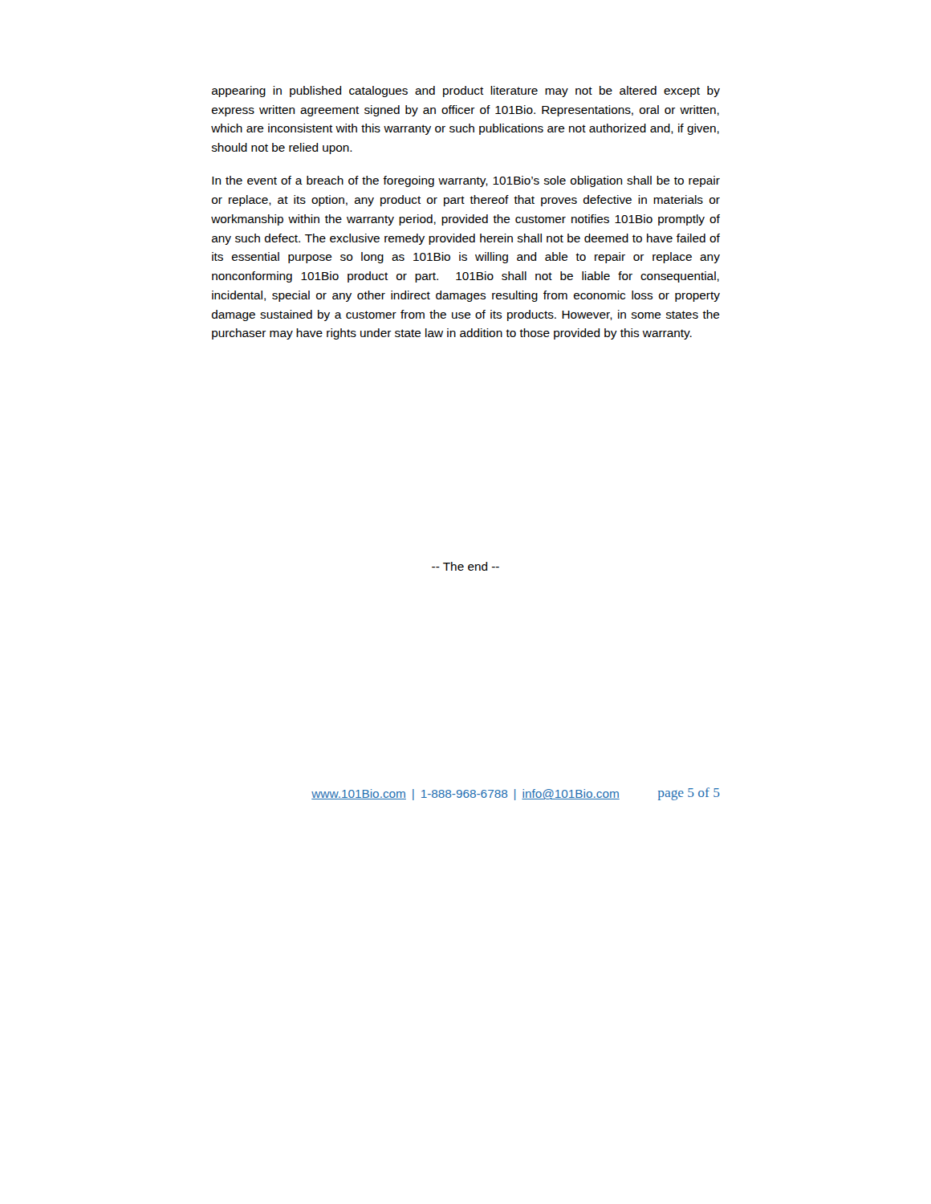appearing in published catalogues and product literature may not be altered except by express written agreement signed by an officer of 101Bio. Representations, oral or written, which are inconsistent with this warranty or such publications are not authorized and, if given, should not be relied upon.
In the event of a breach of the foregoing warranty, 101Bio’s sole obligation shall be to repair or replace, at its option, any product or part thereof that proves defective in materials or workmanship within the warranty period, provided the customer notifies 101Bio promptly of any such defect. The exclusive remedy provided herein shall not be deemed to have failed of its essential purpose so long as 101Bio is willing and able to repair or replace any nonconforming 101Bio product or part. 101Bio shall not be liable for consequential, incidental, special or any other indirect damages resulting from economic loss or property damage sustained by a customer from the use of its products. However, in some states the purchaser may have rights under state law in addition to those provided by this warranty.
-- The end --
www.101Bio.com|1-888-968-6788|info@101Bio.com
page 5 of 5